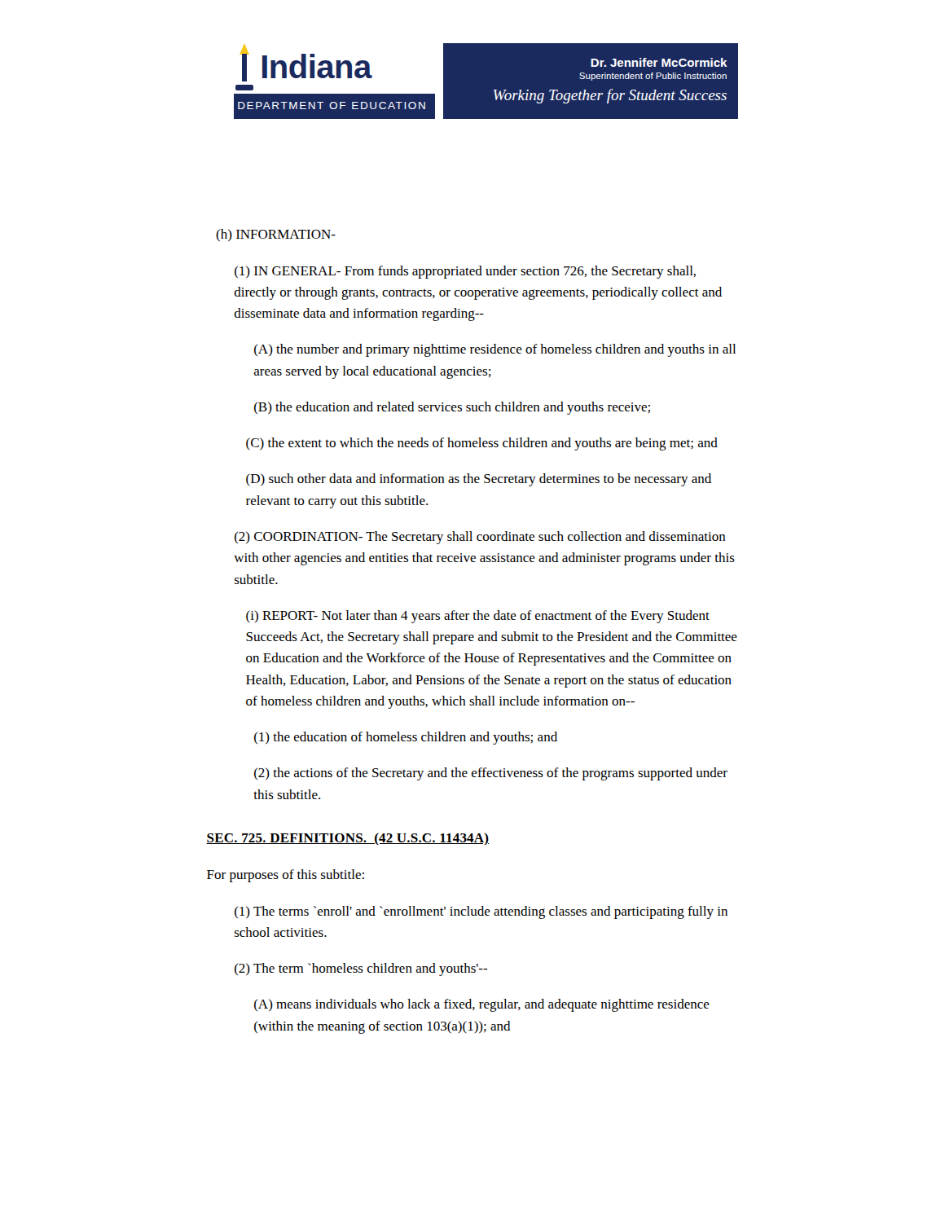Indiana
DEPARTMENT OF EDUCATION
Dr. Jennifer McCormick
Superintendent of Public Instruction
Working Together for Student Success
(h) INFORMATION-
(1) IN GENERAL- From funds appropriated under section 726, the Secretary shall, directly or through grants, contracts, or cooperative agreements, periodically collect and disseminate data and information regarding--
(A) the number and primary nighttime residence of homeless children and youths in all areas served by local educational agencies;
(B) the education and related services such children and youths receive;
(C) the extent to which the needs of homeless children and youths are being met; and
(D) such other data and information as the Secretary determines to be necessary and relevant to carry out this subtitle.
(2) COORDINATION- The Secretary shall coordinate such collection and dissemination with other agencies and entities that receive assistance and administer programs under this subtitle.
(i) REPORT- Not later than 4 years after the date of enactment of the Every Student Succeeds Act, the Secretary shall prepare and submit to the President and the Committee on Education and the Workforce of the House of Representatives and the Committee on Health, Education, Labor, and Pensions of the Senate a report on the status of education of homeless children and youths, which shall include information on--
(1) the education of homeless children and youths; and
(2) the actions of the Secretary and the effectiveness of the programs supported under this subtitle.
SEC. 725. DEFINITIONS. (42 U.S.C. 11434A)
For purposes of this subtitle:
(1) The terms `enroll' and `enrollment' include attending classes and participating fully in school activities.
(2) The term `homeless children and youths'--
(A) means individuals who lack a fixed, regular, and adequate nighttime residence (within the meaning of section 103(a)(1)); and